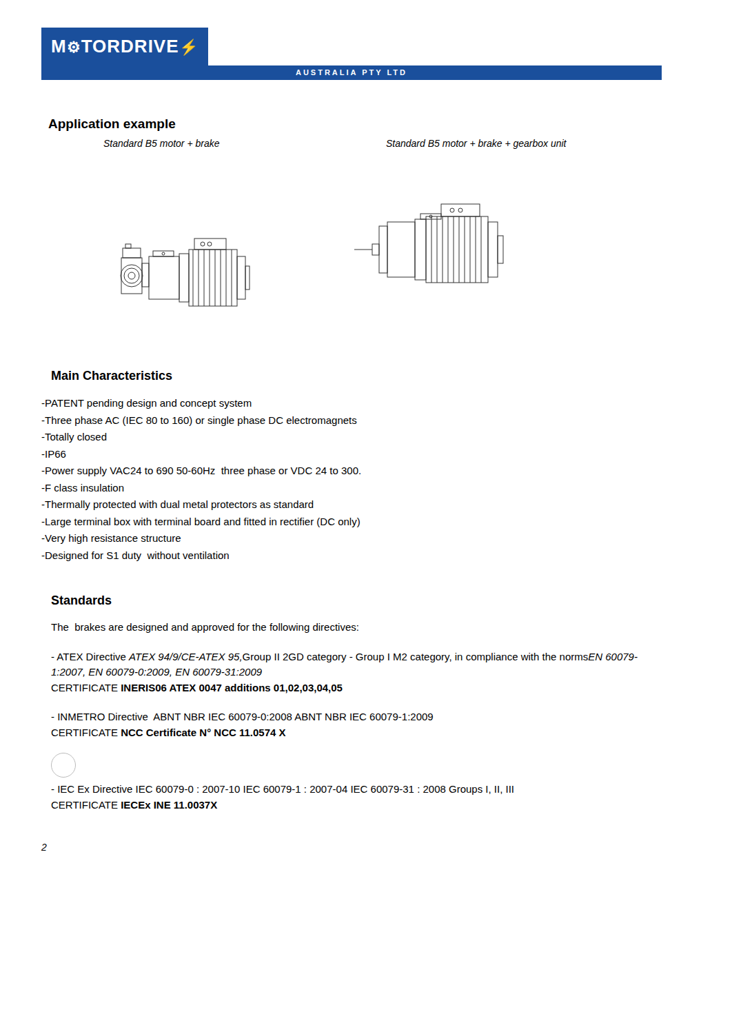M⚙TORDRIVE⚡
AUSTRALIA PTY LTD
Application example
Standard B5 motor + brake Standard B5 motor + brake + gearbox unit
Main Characteristics
-PATENT pending design and concept system
-Three phase AC (IEC 80 to 160) or single phase DC electromagnets
-Totally closed
-IP66
-Power supply VAC24 to 690 50-60Hz three phase or VDC 24 to 300.
-F class insulation
-Thermally protected with dual metal protectors as standard
-Large terminal box with terminal board and fitted in rectifier (DC only)
-Very high resistance structure
-Designed for S1 duty without ventilation
Standards
The brakes are designed and approved for the following directives:
- ATEX Directive ATEX 94/9/CE-ATEX 95, Group II 2GD category - Group I M2 category, in compliance with the normsEN 60079-1:2007, EN 60079-0:2009, EN 60079-31:2009
CERTIFICATE INERIS06 ATEX 0047 additions 01,02,03,04,05
- INMETRO Directive ABNT NBR IEC 60079-0:2008 ABNT NBR IEC 60079-1:2009
CERTIFICATE NCC Certificate N° NCC 11.0574 X
- IEC Ex Directive IEC 60079-0 : 2007-10 IEC 60079-1 : 2007-04 IEC 60079-31 : 2008 Groups I, II, III
CERTIFICATE IECEx INE 11.0037X
2